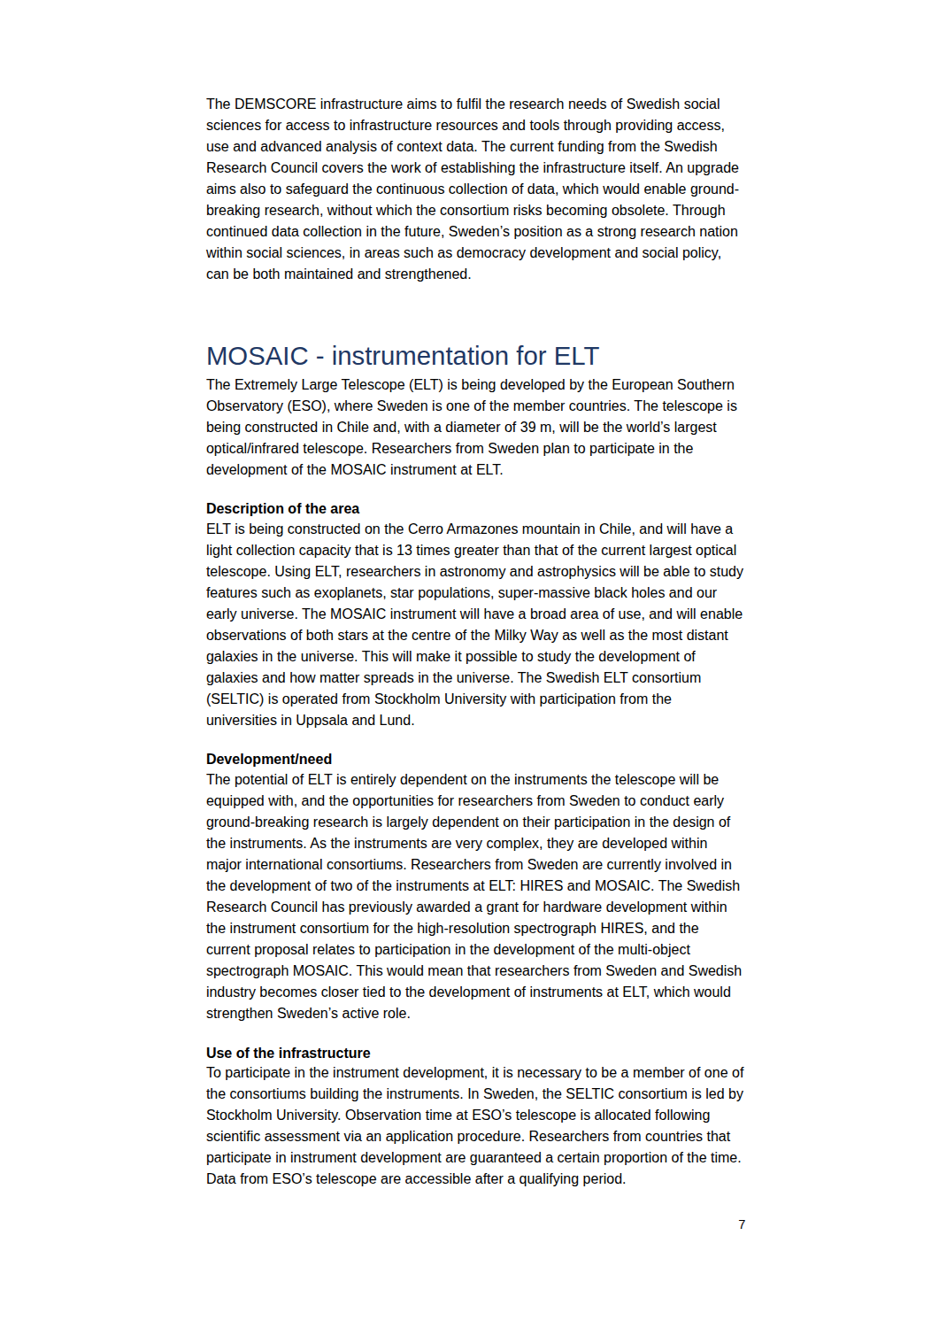The DEMSCORE infrastructure aims to fulfil the research needs of Swedish social sciences for access to infrastructure resources and tools through providing access, use and advanced analysis of context data. The current funding from the Swedish Research Council covers the work of establishing the infrastructure itself. An upgrade aims also to safeguard the continuous collection of data, which would enable ground-breaking research, without which the consortium risks becoming obsolete. Through continued data collection in the future, Sweden’s position as a strong research nation within social sciences, in areas such as democracy development and social policy, can be both maintained and strengthened.
MOSAIC - instrumentation for ELT
The Extremely Large Telescope (ELT) is being developed by the European Southern Observatory (ESO), where Sweden is one of the member countries. The telescope is being constructed in Chile and, with a diameter of 39 m, will be the world’s largest optical/infrared telescope. Researchers from Sweden plan to participate in the development of the MOSAIC instrument at ELT.
Description of the area
ELT is being constructed on the Cerro Armazones mountain in Chile, and will have a light collection capacity that is 13 times greater than that of the current largest optical telescope. Using ELT, researchers in astronomy and astrophysics will be able to study features such as exoplanets, star populations, super-massive black holes and our early universe. The MOSAIC instrument will have a broad area of use, and will enable observations of both stars at the centre of the Milky Way as well as the most distant galaxies in the universe. This will make it possible to study the development of galaxies and how matter spreads in the universe. The Swedish ELT consortium (SELTIC) is operated from Stockholm University with participation from the universities in Uppsala and Lund.
Development/need
The potential of ELT is entirely dependent on the instruments the telescope will be equipped with, and the opportunities for researchers from Sweden to conduct early ground-breaking research is largely dependent on their participation in the design of the instruments. As the instruments are very complex, they are developed within major international consortiums. Researchers from Sweden are currently involved in the development of two of the instruments at ELT: HIRES and MOSAIC. The Swedish Research Council has previously awarded a grant for hardware development within the instrument consortium for the high-resolution spectrograph HIRES, and the current proposal relates to participation in the development of the multi-object spectrograph MOSAIC. This would mean that researchers from Sweden and Swedish industry becomes closer tied to the development of instruments at ELT, which would strengthen Sweden’s active role.
Use of the infrastructure
To participate in the instrument development, it is necessary to be a member of one of the consortiums building the instruments. In Sweden, the SELTIC consortium is led by Stockholm University. Observation time at ESO’s telescope is allocated following scientific assessment via an application procedure. Researchers from countries that participate in instrument development are guaranteed a certain proportion of the time. Data from ESO’s telescope are accessible after a qualifying period.
7